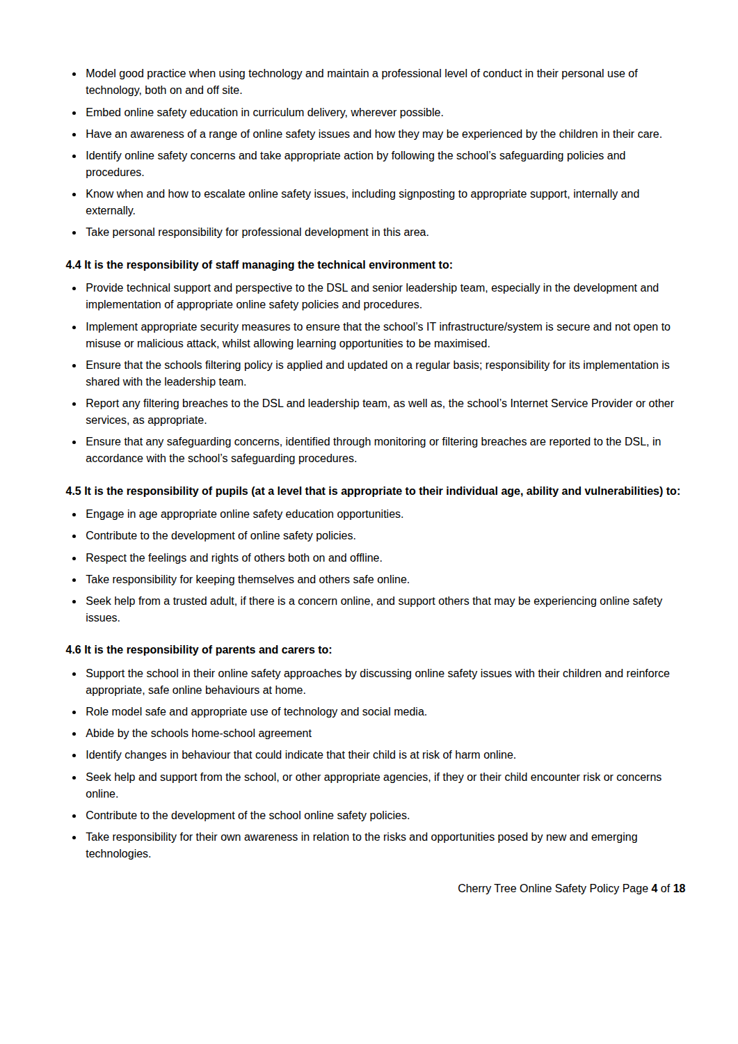Model good practice when using technology and maintain a professional level of conduct in their personal use of technology, both on and off site.
Embed online safety education in curriculum delivery, wherever possible.
Have an awareness of a range of online safety issues and how they may be experienced by the children in their care.
Identify online safety concerns and take appropriate action by following the school’s safeguarding policies and procedures.
Know when and how to escalate online safety issues, including signposting to appropriate support, internally and externally.
Take personal responsibility for professional development in this area.
4.4 It is the responsibility of staff managing the technical environment to:
Provide technical support and perspective to the DSL and senior leadership team, especially in the development and implementation of appropriate online safety policies and procedures.
Implement appropriate security measures to ensure that the school’s IT infrastructure/system is secure and not open to misuse or malicious attack, whilst allowing learning opportunities to be maximised.
Ensure that the schools filtering policy is applied and updated on a regular basis; responsibility for its implementation is shared with the leadership team.
Report any filtering breaches to the DSL and leadership team, as well as, the school’s Internet Service Provider or other services, as appropriate.
Ensure that any safeguarding concerns, identified through monitoring or filtering breaches are reported to the DSL, in accordance with the school’s safeguarding procedures.
4.5 It is the responsibility of pupils (at a level that is appropriate to their individual age, ability and vulnerabilities) to:
Engage in age appropriate online safety education opportunities.
Contribute to the development of online safety policies.
Respect the feelings and rights of others both on and offline.
Take responsibility for keeping themselves and others safe online.
Seek help from a trusted adult, if there is a concern online, and support others that may be experiencing online safety issues.
4.6 It is the responsibility of parents and carers to:
Support the school in their online safety approaches by discussing online safety issues with their children and reinforce appropriate, safe online behaviours at home.
Role model safe and appropriate use of technology and social media.
Abide by the schools home-school agreement
Identify changes in behaviour that could indicate that their child is at risk of harm online.
Seek help and support from the school, or other appropriate agencies, if they or their child encounter risk or concerns online.
Contribute to the development of the school online safety policies.
Take responsibility for their own awareness in relation to the risks and opportunities posed by new and emerging technologies.
Cherry Tree Online Safety Policy Page 4 of 18